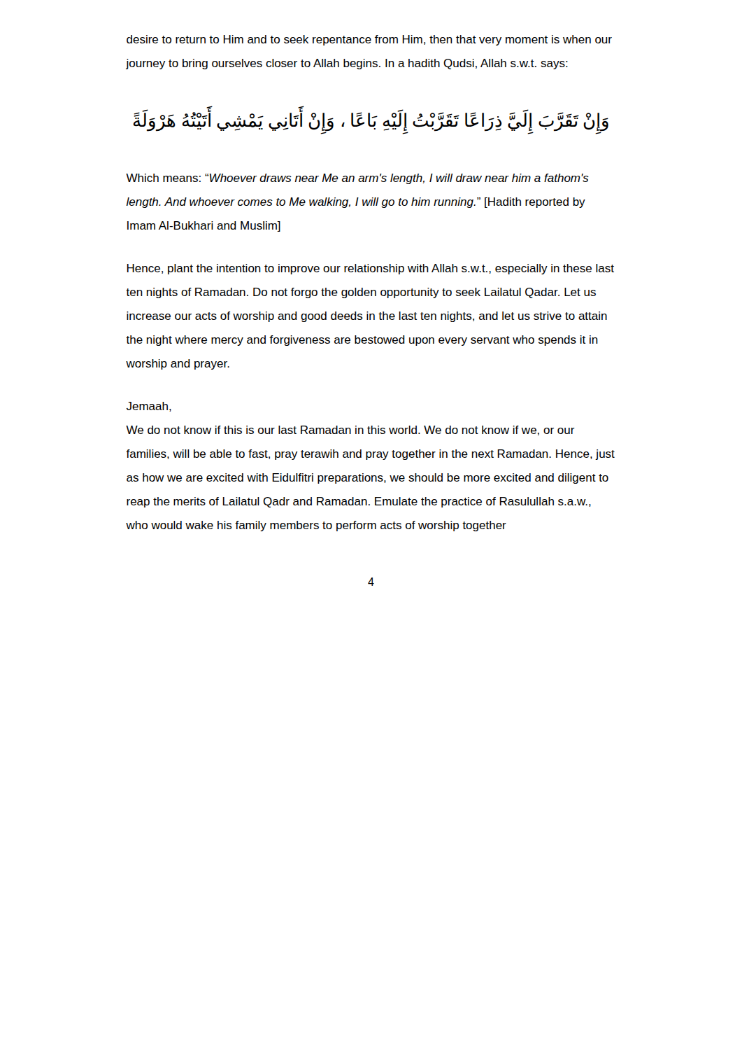desire to return to Him and to seek repentance from Him, then that very moment is when our journey to bring ourselves closer to Allah begins. In a hadith Qudsi, Allah s.w.t. says:
وَإِنْ تَقَرَّبَ إِلَيَّ ذِرَاعًا تَقَرَّبْتُ إِلَيْهِ بَاعًا ، وَإِنْ أَتَانِي يَمْشِي أَتَيْتُهُ هَرْوَلَةً
Which means: “Whoever draws near Me an arm's length, I will draw near him a fathom's length. And whoever comes to Me walking, I will go to him running.” [Hadith reported by Imam Al-Bukhari and Muslim]
Hence, plant the intention to improve our relationship with Allah s.w.t., especially in these last ten nights of Ramadan. Do not forgo the golden opportunity to seek Lailatul Qadar. Let us increase our acts of worship and good deeds in the last ten nights, and let us strive to attain the night where mercy and forgiveness are bestowed upon every servant who spends it in worship and prayer.
Jemaah,
We do not know if this is our last Ramadan in this world. We do not know if we, or our families, will be able to fast, pray terawih and pray together in the next Ramadan. Hence, just as how we are excited with Eidulfitri preparations, we should be more excited and diligent to reap the merits of Lailatul Qadr and Ramadan. Emulate the practice of Rasulullah s.a.w., who would wake his family members to perform acts of worship together
4